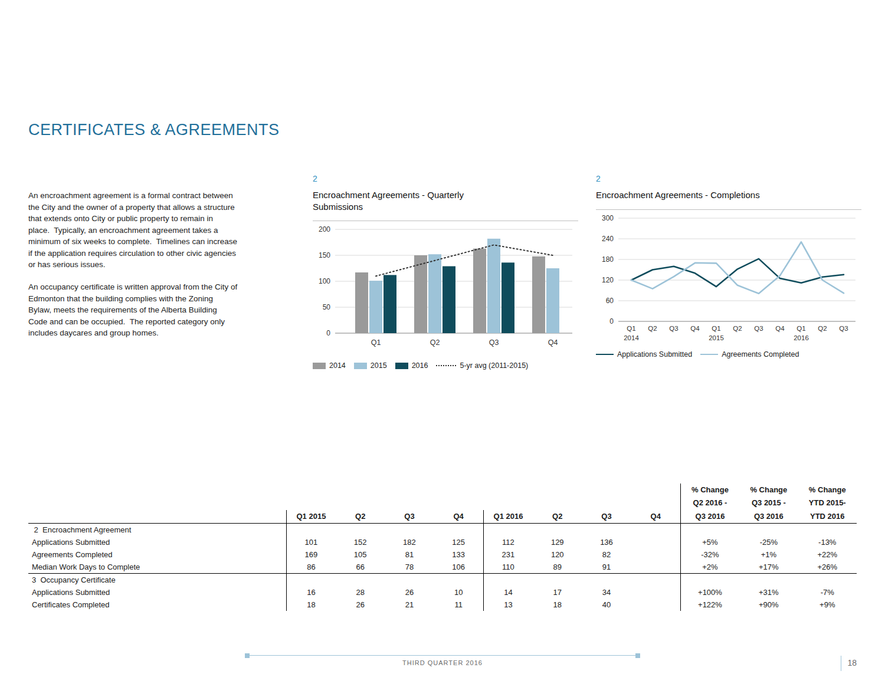CERTIFICATES & AGREEMENTS
An encroachment agreement is a formal contract between the City and the owner of a property that allows a structure that extends onto City or public property to remain in place. Typically, an encroachment agreement takes a minimum of six weeks to complete. Timelines can increase if the application requires circulation to other civic agencies or has serious issues.
An occupancy certificate is written approval from the City of Edmonton that the building complies with the Zoning Bylaw, meets the requirements of the Alberta Building Code and can be occupied. The reported category only includes daycares and group homes.
2
Encroachment Agreements - Quarterly
Submissions
200 150 100 50 0 Q1 Q2 Q3 Q4
2014 2015 2016 5-yr avg (2011-2015)
2
Encroachment Agreements - Completions
300 240 180 120 60 0 Q1 Q2 Q3 Q4 Q1 Q2 Q3 Q4 Q1 Q2 Q3 2014 2015 2016
Applications Submitted Agreements Completed
| | | | | | | | | | % Change | % Change | % Change |
| --- | --- | --- | --- | --- | --- | --- | --- | --- | --- | --- | --- |
| | | | | | | | | | Q2 2016 - | Q3 2015 - | YTD 2015- |
| | Q1 2015 | Q2 | Q3 | Q4 | Q1 2016 | Q2 | Q3 | Q4 | Q3 2016 | Q3 2016 | YTD 2016 |
| 2 Encroachment Agreement | | | | | | | | | | | |
| Applications Submitted | 101 | 152 | 182 | 125 | 112 | 129 | 136 | | +5% | -25% | -13% |
| Agreements Completed | 169 | 105 | 81 | 133 | 231 | 120 | 82 | | -32% | +1% | +22% |
| Median Work Days to Complete | 86 | 66 | 78 | 106 | 110 | 89 | 91 | | +2% | +17% | +26% |
| 3 Occupancy Certificate | | | | | | | | | | | |
| Applications Submitted | 16 | 28 | 26 | 10 | 14 | 17 | 34 | | +100% | +31% | -7% |
| Certificates Completed | 18 | 26 | 21 | 11 | 13 | 18 | 40 | | +122% | +90% | +9% |
THIRD QUARTER 2016
18